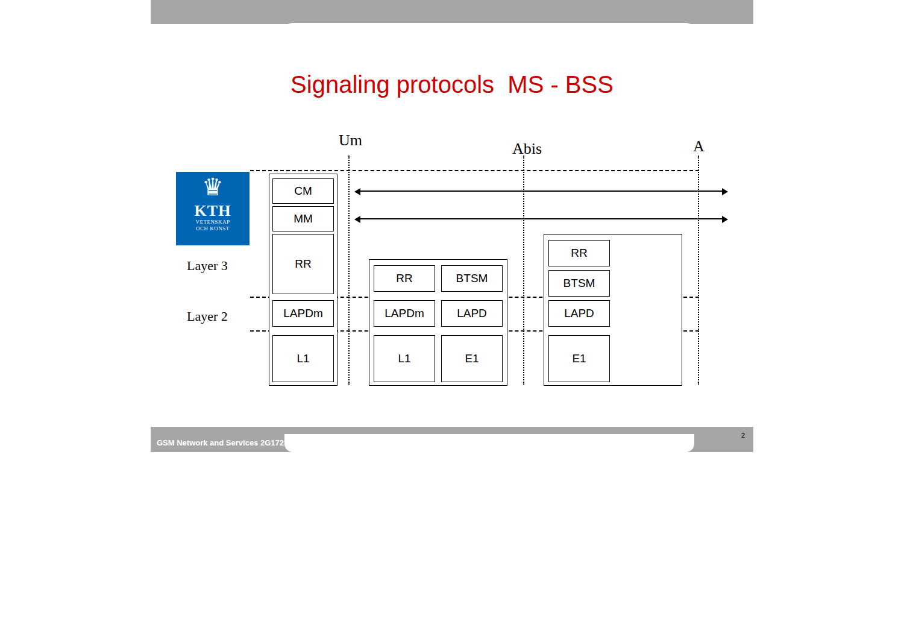Signaling protocols MS - BSS
♛
KTH
VETENSKAP
OCH KONST
Um
Abis
A
Layer 3
Layer 2
CM
MM
RR
LAPDm
L1
RR
BTSM
LAPDm
LAPD
L1
E1
RR
BTSM
LAPD
E1
GSM Network and Services 2G1723 Johan Montelius
2